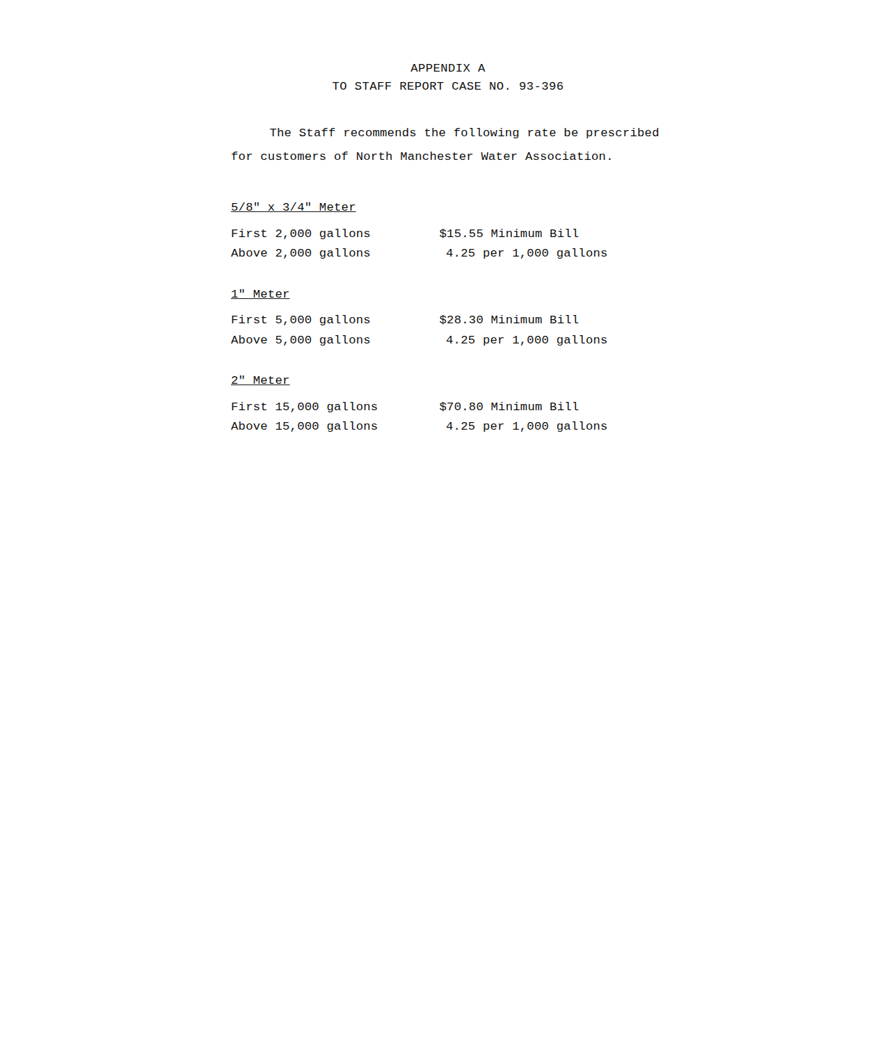APPENDIX A TO STAFF REPORT CASE NO. 93-396
The Staff recommends the following rate be prescribed for customers of North Manchester Water Association.
5/8" x 3/4" Meter
| First 2,000 gallons | $15.55 Minimum Bill |
| Above 2,000 gallons | 4.25 per 1,000 gallons |
1" Meter
| First 5,000 gallons | $28.30 Minimum Bill |
| Above 5,000 gallons | 4.25 per 1,000 gallons |
2" Meter
| First 15,000 gallons | $70.80 Minimum Bill |
| Above 15,000 gallons | 4.25 per 1,000 gallons |